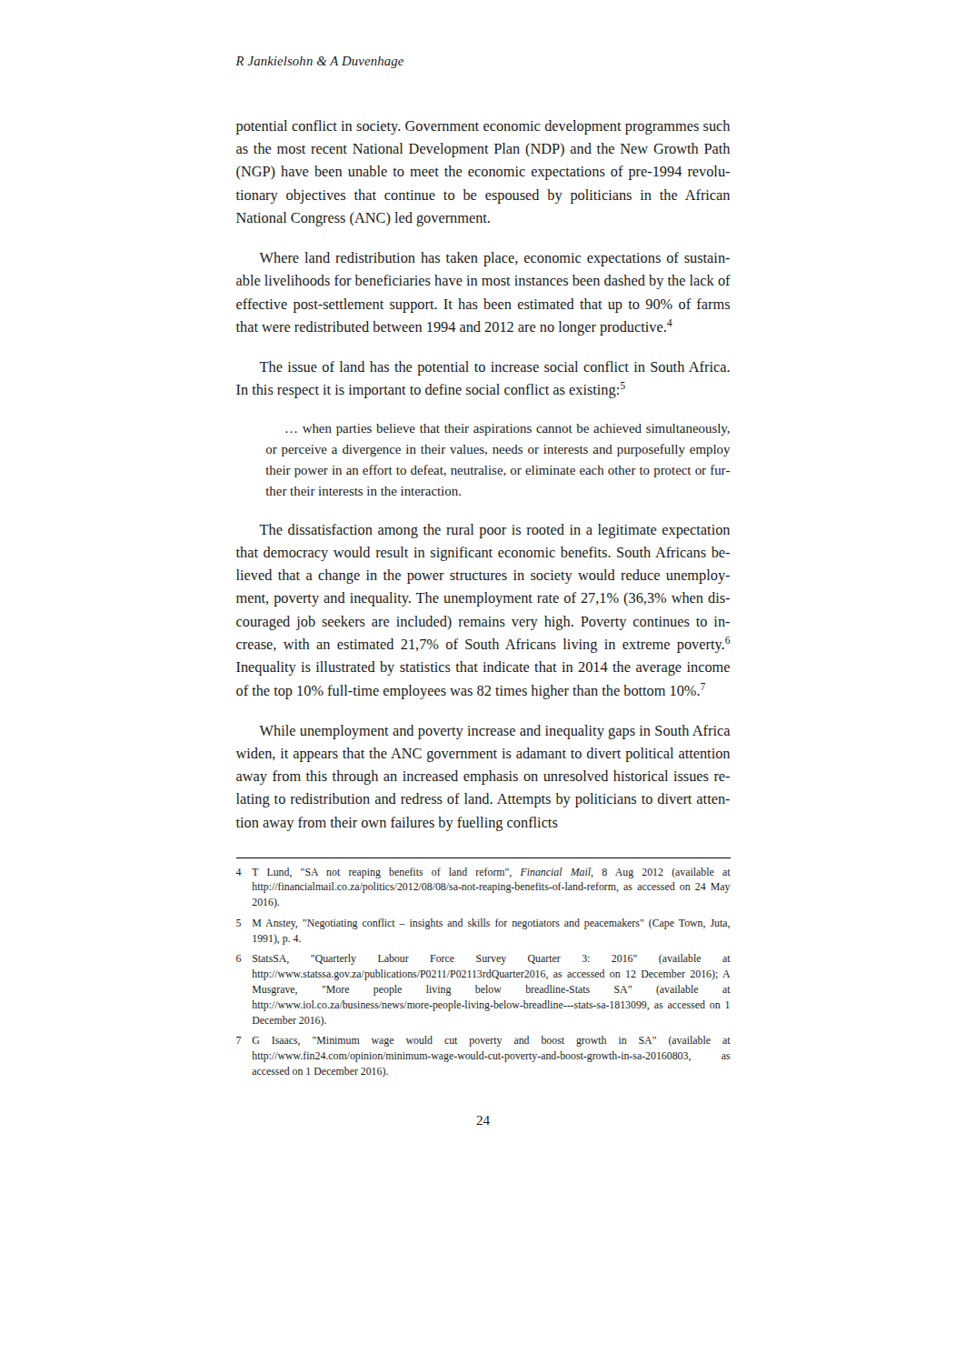R Jankielsohn & A Duvenhage
potential conflict in society. Government economic development programmes such as the most recent National Development Plan (NDP) and the New Growth Path (NGP) have been unable to meet the economic expectations of pre-1994 revolutionary objectives that continue to be espoused by politicians in the African National Congress (ANC) led government.
Where land redistribution has taken place, economic expectations of sustainable livelihoods for beneficiaries have in most instances been dashed by the lack of effective post-settlement support. It has been estimated that up to 90% of farms that were redistributed between 1994 and 2012 are no longer productive.4
The issue of land has the potential to increase social conflict in South Africa. In this respect it is important to define social conflict as existing:5
… when parties believe that their aspirations cannot be achieved simultaneously, or perceive a divergence in their values, needs or interests and purposefully employ their power in an effort to defeat, neutralise, or eliminate each other to protect or further their interests in the interaction.
The dissatisfaction among the rural poor is rooted in a legitimate expectation that democracy would result in significant economic benefits. South Africans believed that a change in the power structures in society would reduce unemployment, poverty and inequality. The unemployment rate of 27,1% (36,3% when discouraged job seekers are included) remains very high. Poverty continues to increase, with an estimated 21,7% of South Africans living in extreme poverty.6 Inequality is illustrated by statistics that indicate that in 2014 the average income of the top 10% full-time employees was 82 times higher than the bottom 10%.7
While unemployment and poverty increase and inequality gaps in South Africa widen, it appears that the ANC government is adamant to divert political attention away from this through an increased emphasis on unresolved historical issues relating to redistribution and redress of land. Attempts by politicians to divert attention away from their own failures by fuelling conflicts
4 T Lund, "SA not reaping benefits of land reform", Financial Mail, 8 Aug 2012 (available at http://financialmail.co.za/politics/2012/08/08/sa-not-reaping-benefits-of-land-reform, as accessed on 24 May 2016).
5 M Anstey, "Negotiating conflict – insights and skills for negotiators and peacemakers" (Cape Town, Juta, 1991), p. 4.
6 StatsSA, "Quarterly Labour Force Survey Quarter 3: 2016" (available at http://www.statssa.gov.za/publications/P0211/P02113rdQuarter2016, as accessed on 12 December 2016); A Musgrave, "More people living below breadline-Stats SA" (available at http://www.iol.co.za/business/news/more-people-living-below-breadline---stats-sa-1813099, as accessed on 1 December 2016).
7 G Isaacs, "Minimum wage would cut poverty and boost growth in SA" (available at http://www.fin24.com/opinion/minimum-wage-would-cut-poverty-and-boost-growth-in-sa-20160803, as accessed on 1 December 2016).
24